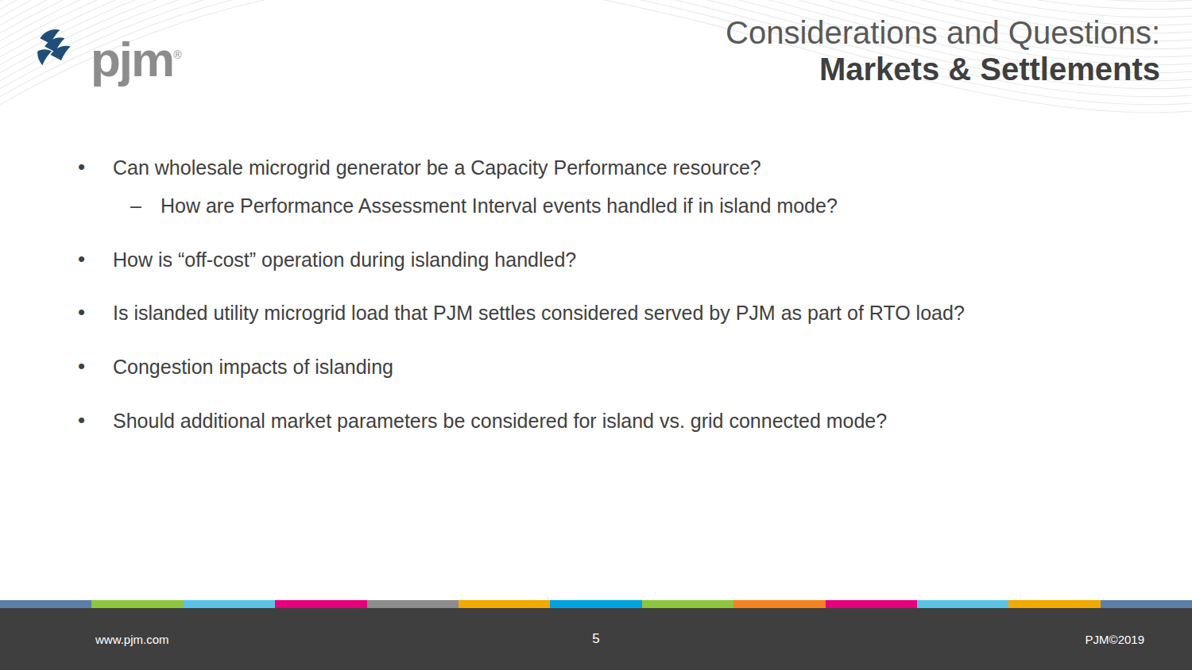pjm®
Considerations and Questions:
Markets & Settlements
Can wholesale microgrid generator be a Capacity Performance resource?
How are Performance Assessment Interval events handled if in island mode?
How is “off-cost” operation during islanding handled?
Is islanded utility microgrid load that PJM settles considered served by PJM as part of RTO load?
Congestion impacts of islanding
Should additional market parameters be considered for island vs. grid connected mode?
www.pjm.com
5
PJM©2019